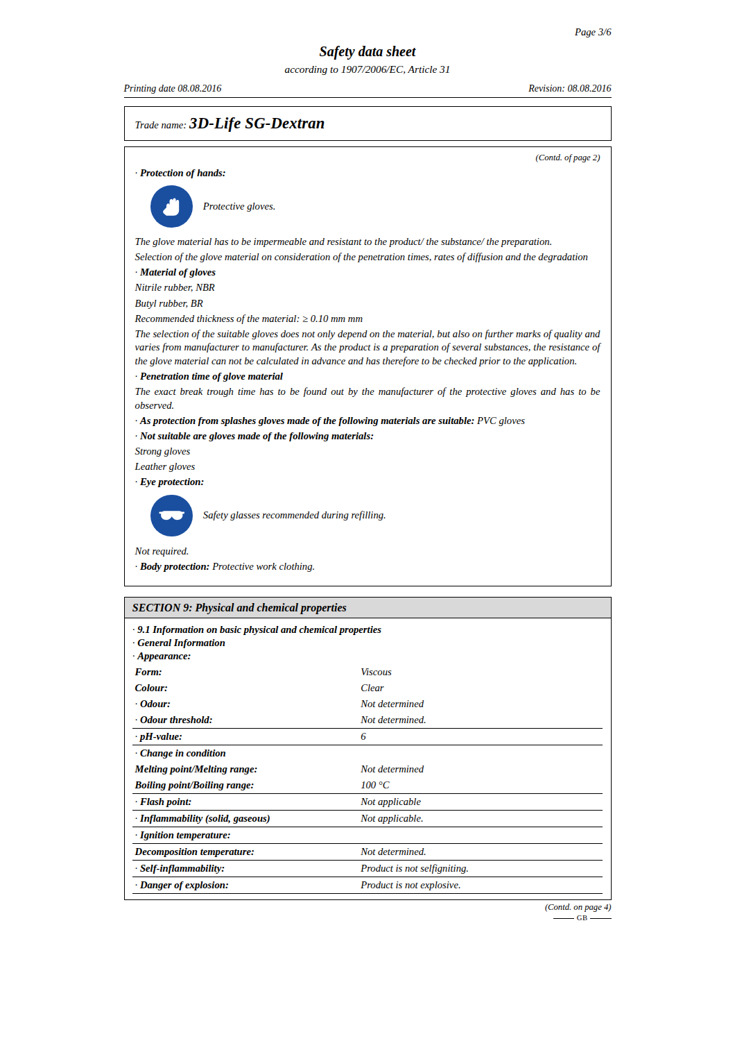Page 3/6
Safety data sheet
according to 1907/2006/EC, Article 31
Printing date 08.08.2016 Revision: 08.08.2016
Trade name: 3D-Life SG-Dextran
(Contd. of page 2)
· Protection of hands:
Protective gloves.
The glove material has to be impermeable and resistant to the product/ the substance/ the preparation.
Selection of the glove material on consideration of the penetration times, rates of diffusion and the degradation
· Material of gloves
Nitrile rubber, NBR
Butyl rubber, BR
Recommended thickness of the material: ≥ 0.10 mm mm
The selection of the suitable gloves does not only depend on the material, but also on further marks of quality and varies from manufacturer to manufacturer. As the product is a preparation of several substances, the resistance of the glove material can not be calculated in advance and has therefore to be checked prior to the application.
· Penetration time of glove material
The exact break trough time has to be found out by the manufacturer of the protective gloves and has to be observed.
· As protection from splashes gloves made of the following materials are suitable: PVC gloves
· Not suitable are gloves made of the following materials:
Strong gloves
Leather gloves
· Eye protection:
Safety glasses recommended during refilling.
Not required.
· Body protection: Protective work clothing.
SECTION 9: Physical and chemical properties
· 9.1 Information on basic physical and chemical properties
· General Information
· Appearance:
| Form: | Viscous |
| Colour: | Clear |
| · Odour: | Not determined |
| · Odour threshold: | Not determined. |
| · pH-value: | 6 |
| · Change in condition | |
| Melting point/Melting range: | Not determined |
| Boiling point/Boiling range: | 100 °C |
| · Flash point: | Not applicable |
| · Inflammability (solid, gaseous) | Not applicable. |
| · Ignition temperature: | |
| Decomposition temperature: | Not determined. |
| · Self-inflammability: | Product is not selfigniting. |
| · Danger of explosion: | Product is not explosive. |
(Contd. on page 4)
GB